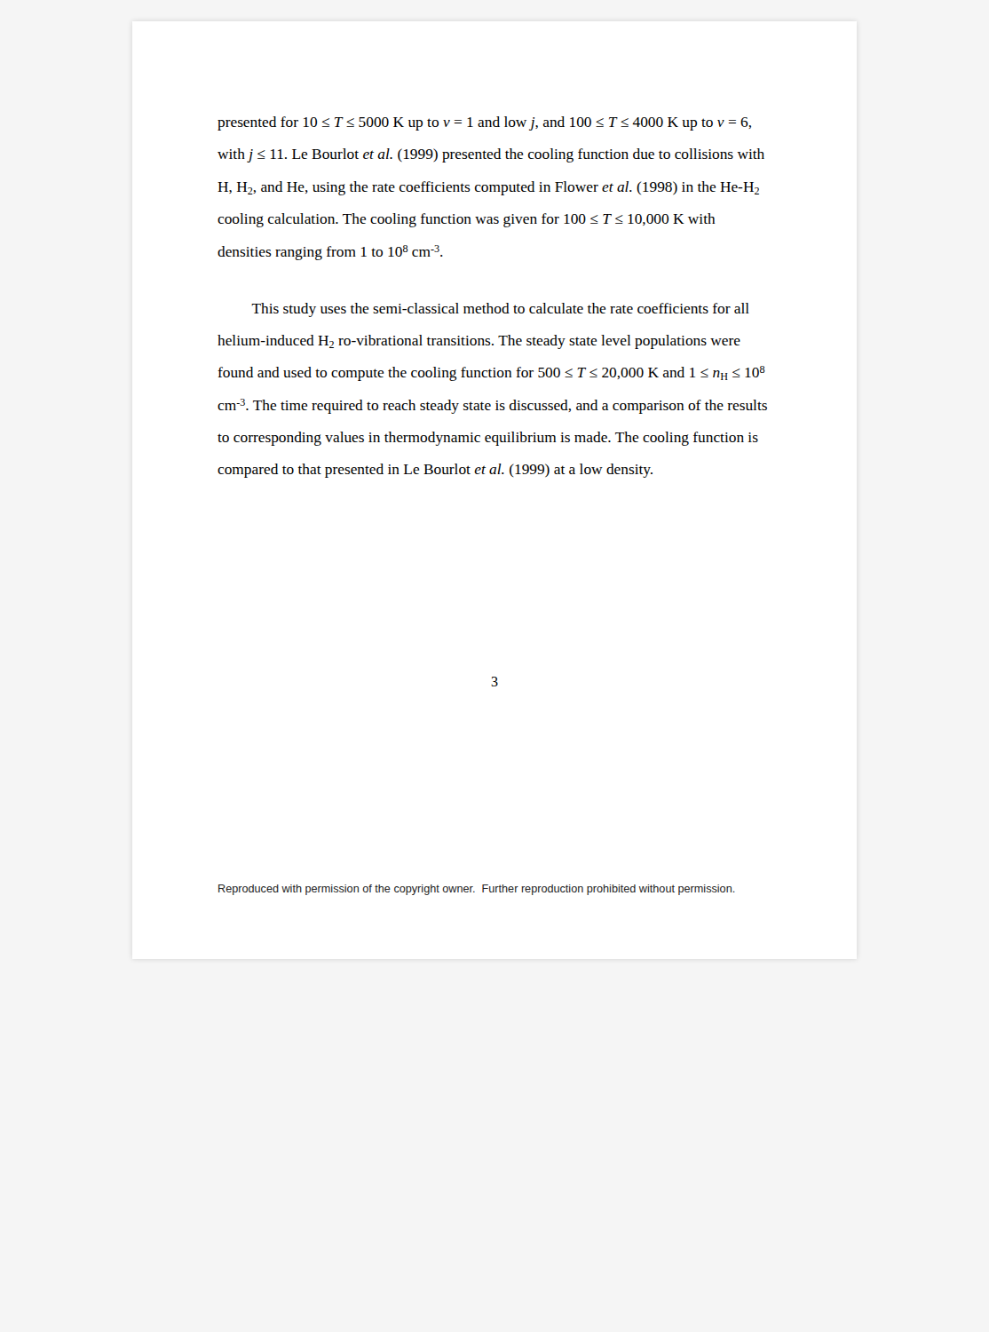presented for 10 ≤ T ≤ 5000 K up to v = 1 and low j, and 100 ≤ T ≤ 4000 K up to v = 6, with j ≤ 11. Le Bourlot et al. (1999) presented the cooling function due to collisions with H, H2, and He, using the rate coefficients computed in Flower et al. (1998) in the He-H2 cooling calculation. The cooling function was given for 100 ≤ T ≤ 10,000 K with densities ranging from 1 to 108 cm-3.
This study uses the semi-classical method to calculate the rate coefficients for all helium-induced H2 ro-vibrational transitions. The steady state level populations were found and used to compute the cooling function for 500 ≤ T ≤ 20,000 K and 1 ≤ nH ≤ 108 cm-3. The time required to reach steady state is discussed, and a comparison of the results to corresponding values in thermodynamic equilibrium is made. The cooling function is compared to that presented in Le Bourlot et al. (1999) at a low density.
3
Reproduced with permission of the copyright owner. Further reproduction prohibited without permission.